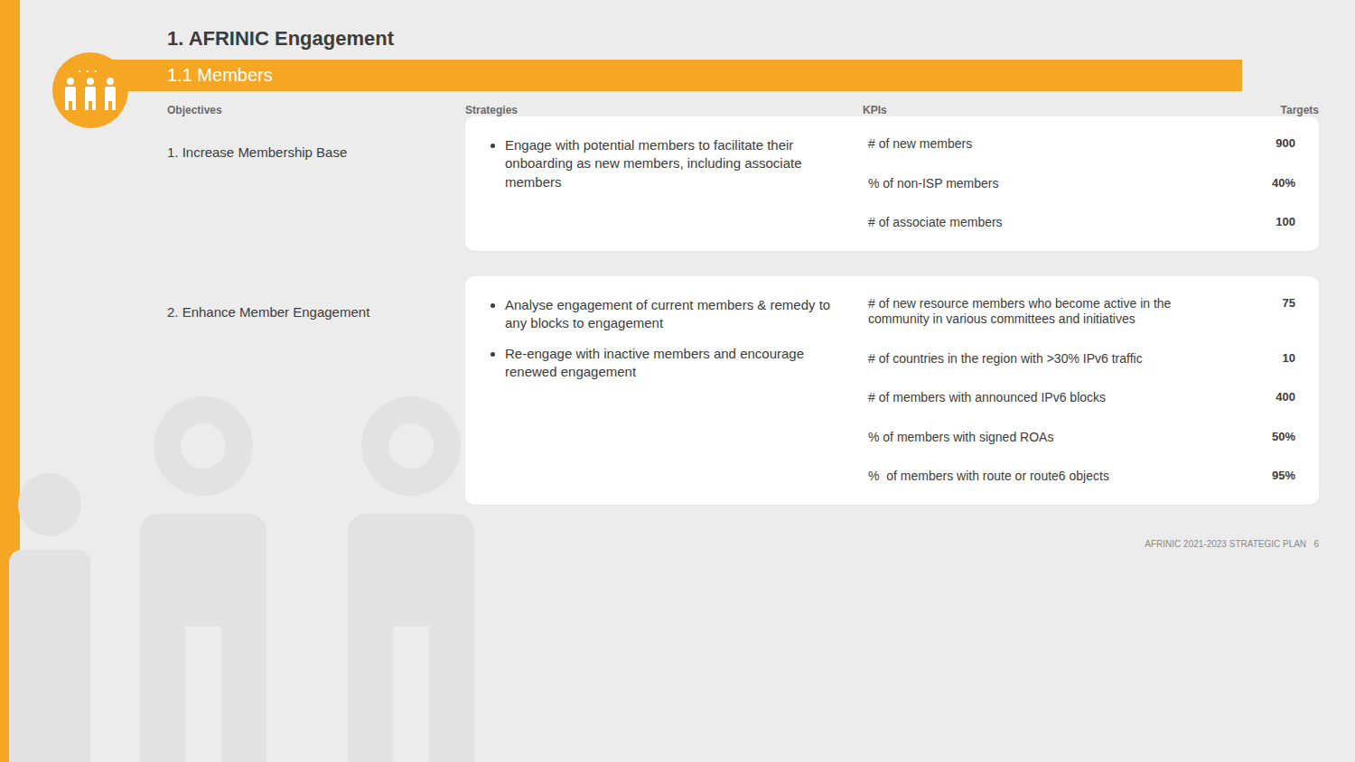•••
1. AFRINIC Engagement
1.1 Members
Objectives
Strategies
KPIs
Targets
1. Increase Membership Base
Engage with potential members to facilitate their onboarding as new members, including associate members
# of new members
900
% of non-ISP members
40%
# of associate members
100
2. Enhance Member Engagement
Analyse engagement of current members & remedy to any blocks to engagement
Re-engage with inactive members and encourage renewed engagement
# of new resource members who become active in the community in various committees and initiatives
75
# of countries in the region with >30% IPv6 traffic
10
# of members with announced IPv6 blocks
400
% of members with signed ROAs
50%
% of members with route or route6 objects
95%
AFRINIC 2021-2023 STRATEGIC PLAN 6